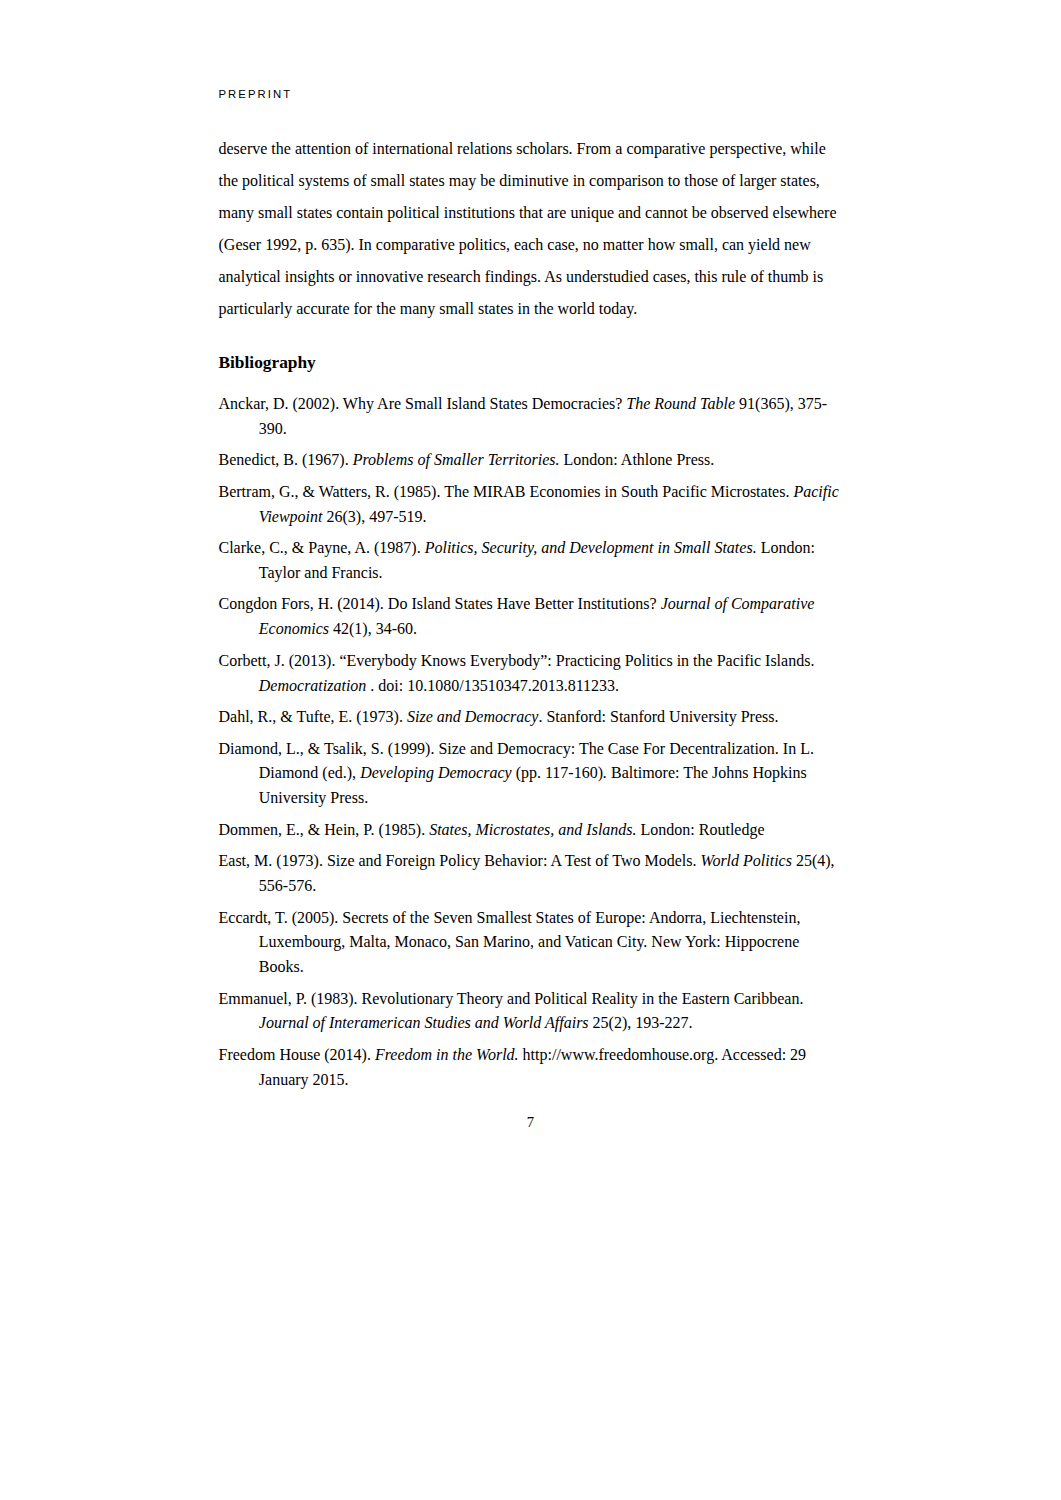PREPRINT
deserve the attention of international relations scholars. From a comparative perspective, while the political systems of small states may be diminutive in comparison to those of larger states, many small states contain political institutions that are unique and cannot be observed elsewhere (Geser 1992, p. 635). In comparative politics, each case, no matter how small, can yield new analytical insights or innovative research findings. As understudied cases, this rule of thumb is particularly accurate for the many small states in the world today.
Bibliography
Anckar, D. (2002). Why Are Small Island States Democracies? The Round Table 91(365), 375-390.
Benedict, B. (1967). Problems of Smaller Territories. London: Athlone Press.
Bertram, G., & Watters, R. (1985). The MIRAB Economies in South Pacific Microstates. Pacific Viewpoint 26(3), 497-519.
Clarke, C., & Payne, A. (1987). Politics, Security, and Development in Small States. London: Taylor and Francis.
Congdon Fors, H. (2014). Do Island States Have Better Institutions? Journal of Comparative Economics 42(1), 34-60.
Corbett, J. (2013). “Everybody Knows Everybody”: Practicing Politics in the Pacific Islands. Democratization . doi: 10.1080/13510347.2013.811233.
Dahl, R., & Tufte, E. (1973). Size and Democracy. Stanford: Stanford University Press.
Diamond, L., & Tsalik, S. (1999). Size and Democracy: The Case For Decentralization. In L. Diamond (ed.), Developing Democracy (pp. 117-160). Baltimore: The Johns Hopkins University Press.
Dommen, E., & Hein, P. (1985). States, Microstates, and Islands. London: Routledge
East, M. (1973). Size and Foreign Policy Behavior: A Test of Two Models. World Politics 25(4), 556-576.
Eccardt, T. (2005). Secrets of the Seven Smallest States of Europe: Andorra, Liechtenstein, Luxembourg, Malta, Monaco, San Marino, and Vatican City. New York: Hippocrene Books.
Emmanuel, P. (1983). Revolutionary Theory and Political Reality in the Eastern Caribbean. Journal of Interamerican Studies and World Affairs 25(2), 193-227.
Freedom House (2014). Freedom in the World. http://www.freedomhouse.org. Accessed: 29 January 2015.
7